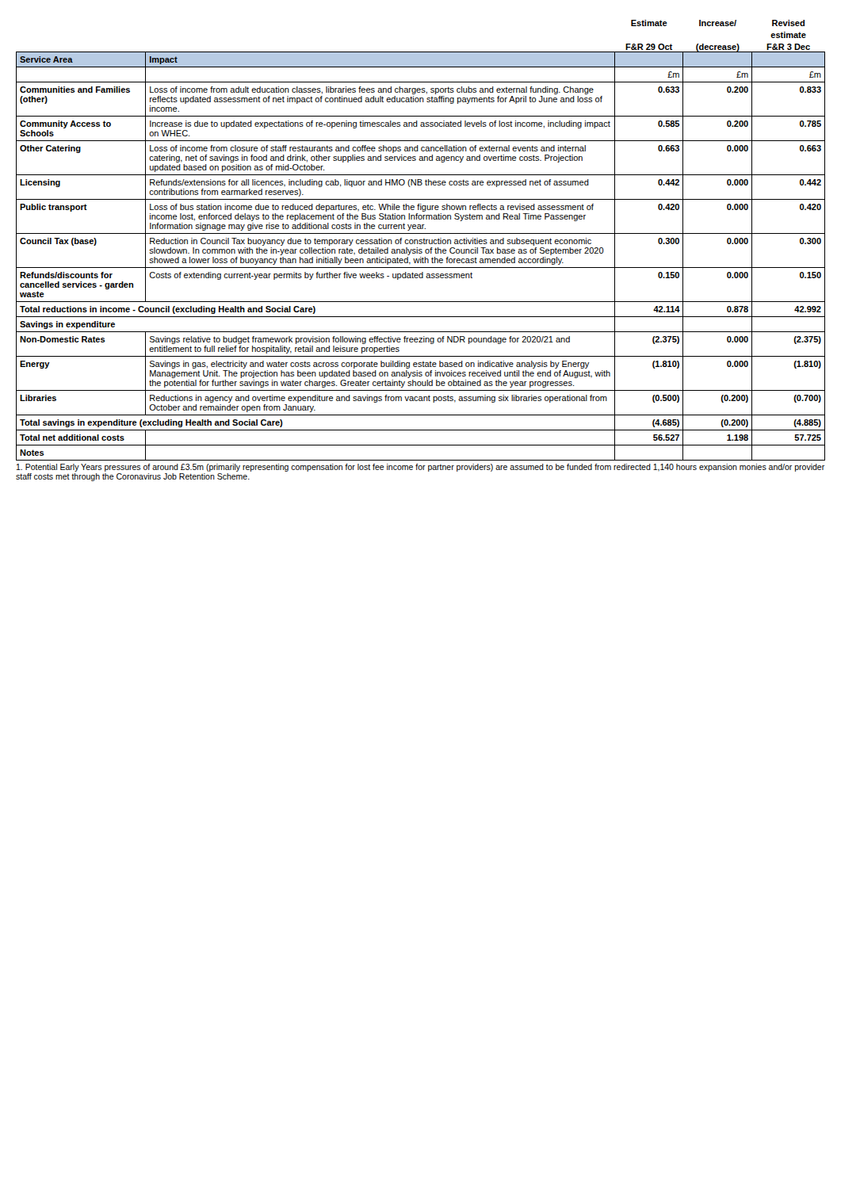| | | Estimate | Increase/ | Revised |
| | | | | estimate |
| | | F&R 29 Oct | (decrease) | F&R 3 Dec |
| Service Area | Impact | | | |
| | | £m | £m | £m |
| Communities and Families (other) | Loss of income from adult education classes, libraries fees and charges, sports clubs and external funding. Change reflects updated assessment of net impact of continued adult education staffing payments for April to June and loss of income. | 0.633 | 0.200 | 0.833 |
| Community Access to Schools | Increase is due to updated expectations of re-opening timescales and associated levels of lost income, including impact on WHEC. | 0.585 | 0.200 | 0.785 |
| Other Catering | Loss of income from closure of staff restaurants and coffee shops and cancellation of external events and internal catering, net of savings in food and drink, other supplies and services and agency and overtime costs. Projection updated based on position as of mid-October. | 0.663 | 0.000 | 0.663 |
| Licensing | Refunds/extensions for all licences, including cab, liquor and HMO (NB these costs are expressed net of assumed contributions from earmarked reserves). | 0.442 | 0.000 | 0.442 |
| Public transport | Loss of bus station income due to reduced departures, etc. While the figure shown reflects a revised assessment of income lost, enforced delays to the replacement of the Bus Station Information System and Real Time Passenger Information signage may give rise to additional costs in the current year. | 0.420 | 0.000 | 0.420 |
| Council Tax (base) | Reduction in Council Tax buoyancy due to temporary cessation of construction activities and subsequent economic slowdown. In common with the in-year collection rate, detailed analysis of the Council Tax base as of September 2020 showed a lower loss of buoyancy than had initially been anticipated, with the forecast amended accordingly. | 0.300 | 0.000 | 0.300 |
| Refunds/discounts for cancelled services - garden waste | Costs of extending current-year permits by further five weeks - updated assessment | 0.150 | 0.000 | 0.150 |
| Total reductions in income - Council (excluding Health and Social Care) | 42.114 | 0.878 | 42.992 |
| Savings in expenditure | | | |
| Non-Domestic Rates | Savings relative to budget framework provision following effective freezing of NDR poundage for 2020/21 and entitlement to full relief for hospitality, retail and leisure properties | (2.375) | 0.000 | (2.375) |
| Energy | Savings in gas, electricity and water costs across corporate building estate based on indicative analysis by Energy Management Unit. The projection has been updated based on analysis of invoices received until the end of August, with the potential for further savings in water charges. Greater certainty should be obtained as the year progresses. | (1.810) | 0.000 | (1.810) |
| Libraries | Reductions in agency and overtime expenditure and savings from vacant posts, assuming six libraries operational from October and remainder open from January. | (0.500) | (0.200) | (0.700) |
| Total savings in expenditure (excluding Health and Social Care) | (4.685) | (0.200) | (4.885) |
| Total net additional costs | | 56.527 | 1.198 | 57.725 |
| Notes | | | | |
1. Potential Early Years pressures of around £3.5m (primarily representing compensation for lost fee income for partner providers) are assumed to be funded from redirected 1,140 hours expansion monies and/or provider staff costs met through the Coronavirus Job Retention Scheme.